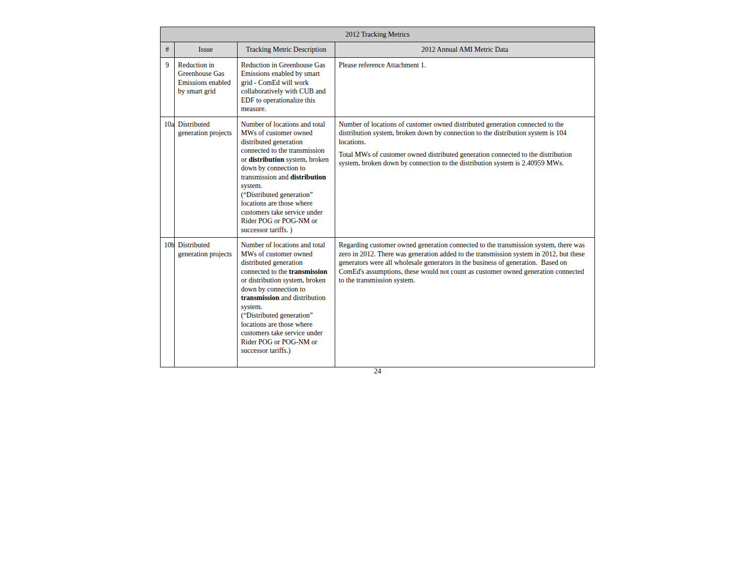| 2012 Tracking Metrics |
| # | Issue | Tracking Metric Description | 2012 Annual AMI Metric Data |
| 9 | Reduction in Greenhouse Gas Emissions enabled by smart grid | Reduction in Greenhouse Gas Emissions enabled by smart grid - ComEd will work collaboratively with CUB and EDF to operationalize this measure. | Please reference Attachment 1. |
| 10a | Distributed generation projects | Number of locations and total MWs of customer owned distributed generation connected to the transmission or distribution system, broken down by connection to transmission and distribution system. (“Distributed generation” locations are those where customers take service under Rider POG or POG-NM or successor tariffs. ) | Number of locations of customer owned distributed generation connected to the distribution system, broken down by connection to the distribution system is 104 locations. Total MWs of customer owned distributed generation connected to the distribution system, broken down by connection to the distribution system is 2.40959 MWs. |
| 10b | Distributed generation projects | Number of locations and total MWs of customer owned distributed generation connected to the transmission or distribution system, broken down by connection to transmission and distribution system. (“Distributed generation” locations are those where customers take service under Rider POG or POG-NM or successor tariffs.) | Regarding customer owned generation connected to the transmission system, there was zero in 2012. There was generation added to the transmission system in 2012, but these generators were all wholesale generators in the business of generation. Based on ComEd's assumptions, these would not count as customer owned generation connected to the transmission system. |
24